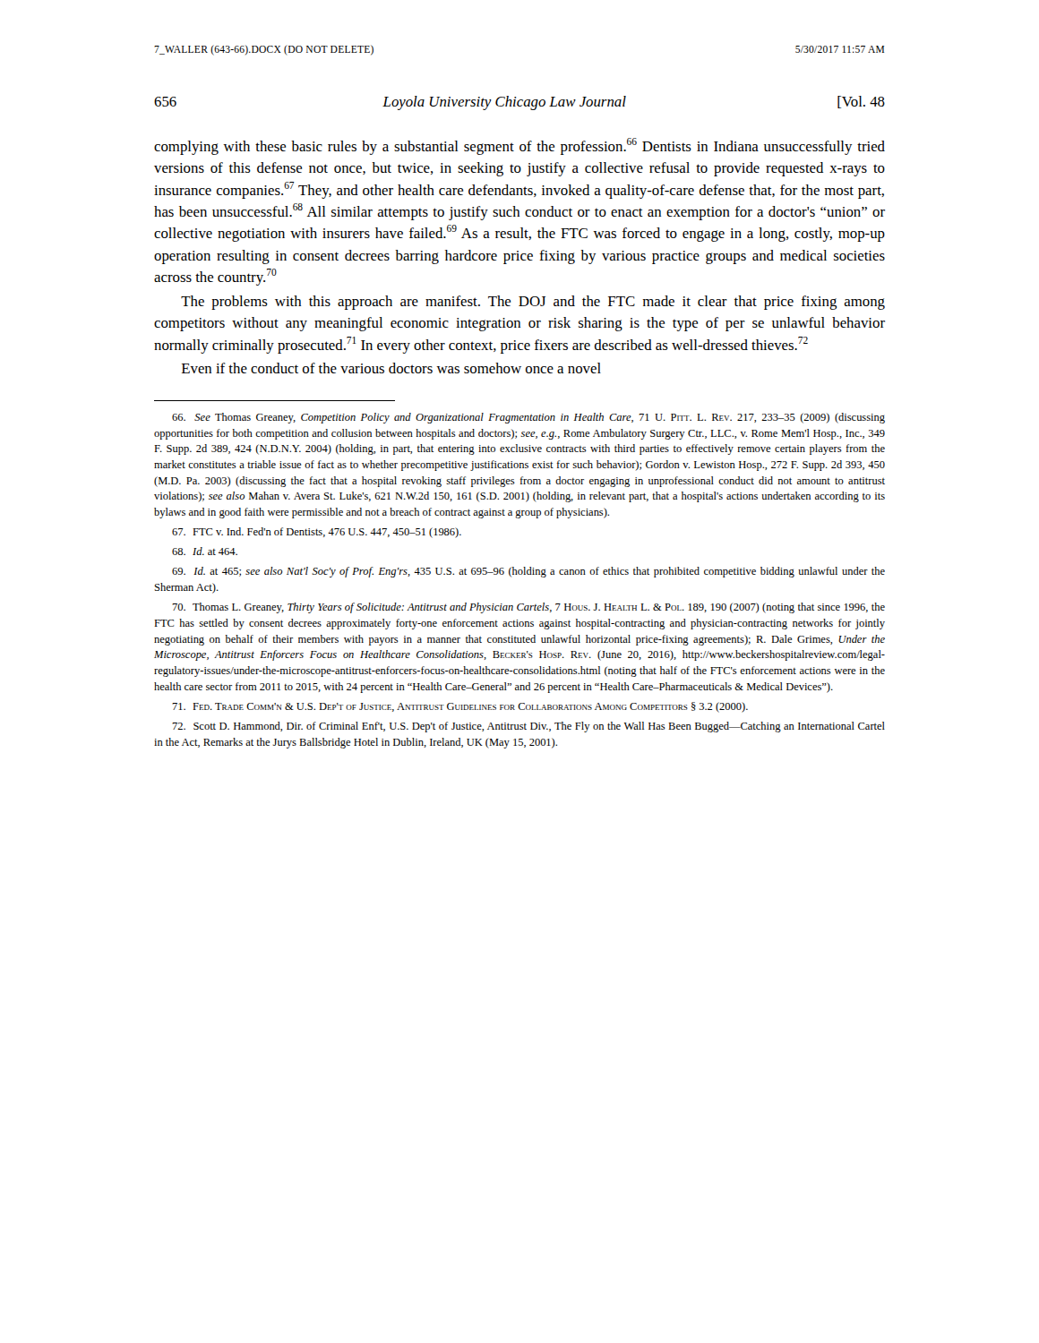7_WALLER (643-66).DOCX (DO NOT DELETE) 5/30/2017 11:57 AM
656 Loyola University Chicago Law Journal [Vol. 48
complying with these basic rules by a substantial segment of the profession.66 Dentists in Indiana unsuccessfully tried versions of this defense not once, but twice, in seeking to justify a collective refusal to provide requested x-rays to insurance companies.67 They, and other health care defendants, invoked a quality-of-care defense that, for the most part, has been unsuccessful.68 All similar attempts to justify such conduct or to enact an exemption for a doctor's “union” or collective negotiation with insurers have failed.69 As a result, the FTC was forced to engage in a long, costly, mop-up operation resulting in consent decrees barring hardcore price fixing by various practice groups and medical societies across the country.70
The problems with this approach are manifest. The DOJ and the FTC made it clear that price fixing among competitors without any meaningful economic integration or risk sharing is the type of per se unlawful behavior normally criminally prosecuted.71 In every other context, price fixers are described as well-dressed thieves.72
Even if the conduct of the various doctors was somehow once a novel
66. See Thomas Greaney, Competition Policy and Organizational Fragmentation in Health Care, 71 U. Pitt. L. Rev. 217, 233–35 (2009) (discussing opportunities for both competition and collusion between hospitals and doctors); see, e.g., Rome Ambulatory Surgery Ctr., LLC., v. Rome Mem'l Hosp., Inc., 349 F. Supp. 2d 389, 424 (N.D.N.Y. 2004) (holding, in part, that entering into exclusive contracts with third parties to effectively remove certain players from the market constitutes a triable issue of fact as to whether precompetitive justifications exist for such behavior); Gordon v. Lewiston Hosp., 272 F. Supp. 2d 393, 450 (M.D. Pa. 2003) (discussing the fact that a hospital revoking staff privileges from a doctor engaging in unprofessional conduct did not amount to antitrust violations); see also Mahan v. Avera St. Luke's, 621 N.W.2d 150, 161 (S.D. 2001) (holding, in relevant part, that a hospital's actions undertaken according to its bylaws and in good faith were permissible and not a breach of contract against a group of physicians).
67. FTC v. Ind. Fed'n of Dentists, 476 U.S. 447, 450–51 (1986).
68. Id. at 464.
69. Id. at 465; see also Nat'l Soc'y of Prof. Eng'rs, 435 U.S. at 695–96 (holding a canon of ethics that prohibited competitive bidding unlawful under the Sherman Act).
70. Thomas L. Greaney, Thirty Years of Solicitude: Antitrust and Physician Cartels, 7 Hous. J. Health L. & Pol. 189, 190 (2007) (noting that since 1996, the FTC has settled by consent decrees approximately forty-one enforcement actions against hospital-contracting and physician-contracting networks for jointly negotiating on behalf of their members with payors in a manner that constituted unlawful horizontal price-fixing agreements); R. Dale Grimes, Under the Microscope, Antitrust Enforcers Focus on Healthcare Consolidations, Becker's Hosp. Rev. (June 20, 2016), http://www.beckershospitalreview.com/legal-regulatory-issues/under-the-microscope-antitrust-enforcers-focus-on-healthcare-consolidations.html (noting that half of the FTC's enforcement actions were in the health care sector from 2011 to 2015, with 24 percent in “Health Care–General” and 26 percent in “Health Care–Pharmaceuticals & Medical Devices”).
71. Fed. Trade Comm'n & U.S. Dep't of Justice, Antitrust Guidelines for Collaborations Among Competitors § 3.2 (2000).
72. Scott D. Hammond, Dir. of Criminal Enf't, U.S. Dep't of Justice, Antitrust Div., The Fly on the Wall Has Been Bugged—Catching an International Cartel in the Act, Remarks at the Jurys Ballsbridge Hotel in Dublin, Ireland, UK (May 15, 2001).